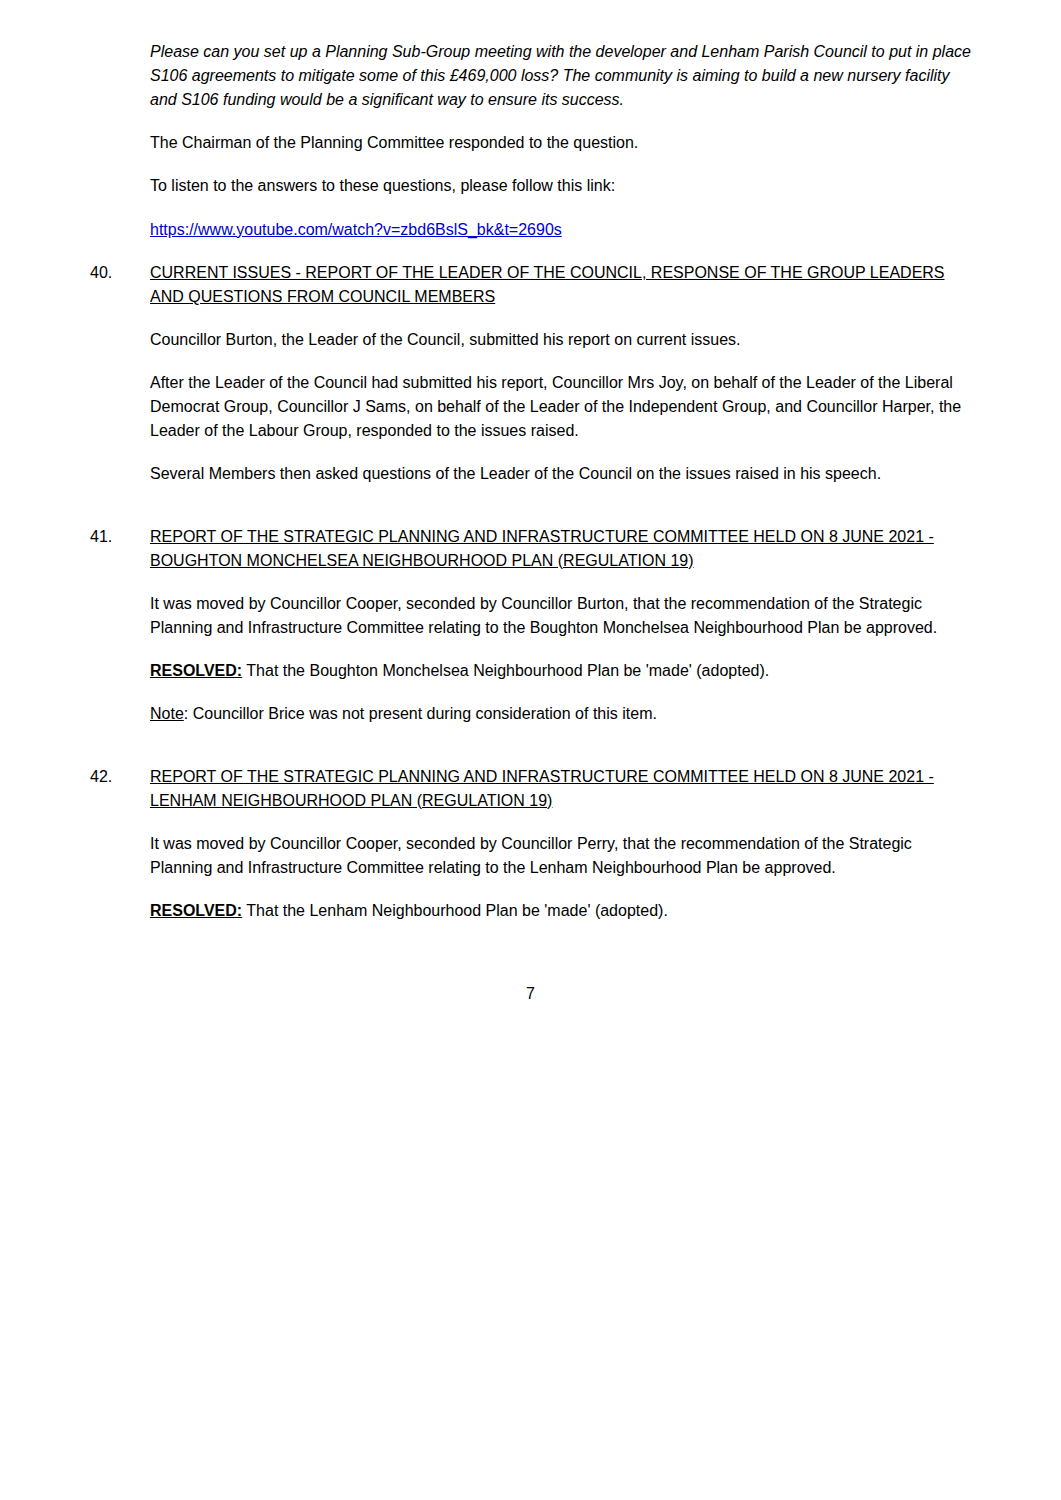Please can you set up a Planning Sub-Group meeting with the developer and Lenham Parish Council to put in place S106 agreements to mitigate some of this £469,000 loss? The community is aiming to build a new nursery facility and S106 funding would be a significant way to ensure its success.
The Chairman of the Planning Committee responded to the question.
To listen to the answers to these questions, please follow this link:
https://www.youtube.com/watch?v=zbd6BslS_bk&t=2690s
40.
CURRENT ISSUES - REPORT OF THE LEADER OF THE COUNCIL, RESPONSE OF THE GROUP LEADERS AND QUESTIONS FROM COUNCIL MEMBERS
Councillor Burton, the Leader of the Council, submitted his report on current issues.
After the Leader of the Council had submitted his report, Councillor Mrs Joy, on behalf of the Leader of the Liberal Democrat Group, Councillor J Sams, on behalf of the Leader of the Independent Group, and Councillor Harper, the Leader of the Labour Group, responded to the issues raised.
Several Members then asked questions of the Leader of the Council on the issues raised in his speech.
41.
REPORT OF THE STRATEGIC PLANNING AND INFRASTRUCTURE COMMITTEE HELD ON 8 JUNE 2021 - BOUGHTON MONCHELSEA NEIGHBOURHOOD PLAN (REGULATION 19)
It was moved by Councillor Cooper, seconded by Councillor Burton, that the recommendation of the Strategic Planning and Infrastructure Committee relating to the Boughton Monchelsea Neighbourhood Plan be approved.
RESOLVED: That the Boughton Monchelsea Neighbourhood Plan be 'made' (adopted).
Note: Councillor Brice was not present during consideration of this item.
42.
REPORT OF THE STRATEGIC PLANNING AND INFRASTRUCTURE COMMITTEE HELD ON 8 JUNE 2021 - LENHAM NEIGHBOURHOOD PLAN (REGULATION 19)
It was moved by Councillor Cooper, seconded by Councillor Perry, that the recommendation of the Strategic Planning and Infrastructure Committee relating to the Lenham Neighbourhood Plan be approved.
RESOLVED: That the Lenham Neighbourhood Plan be 'made' (adopted).
7